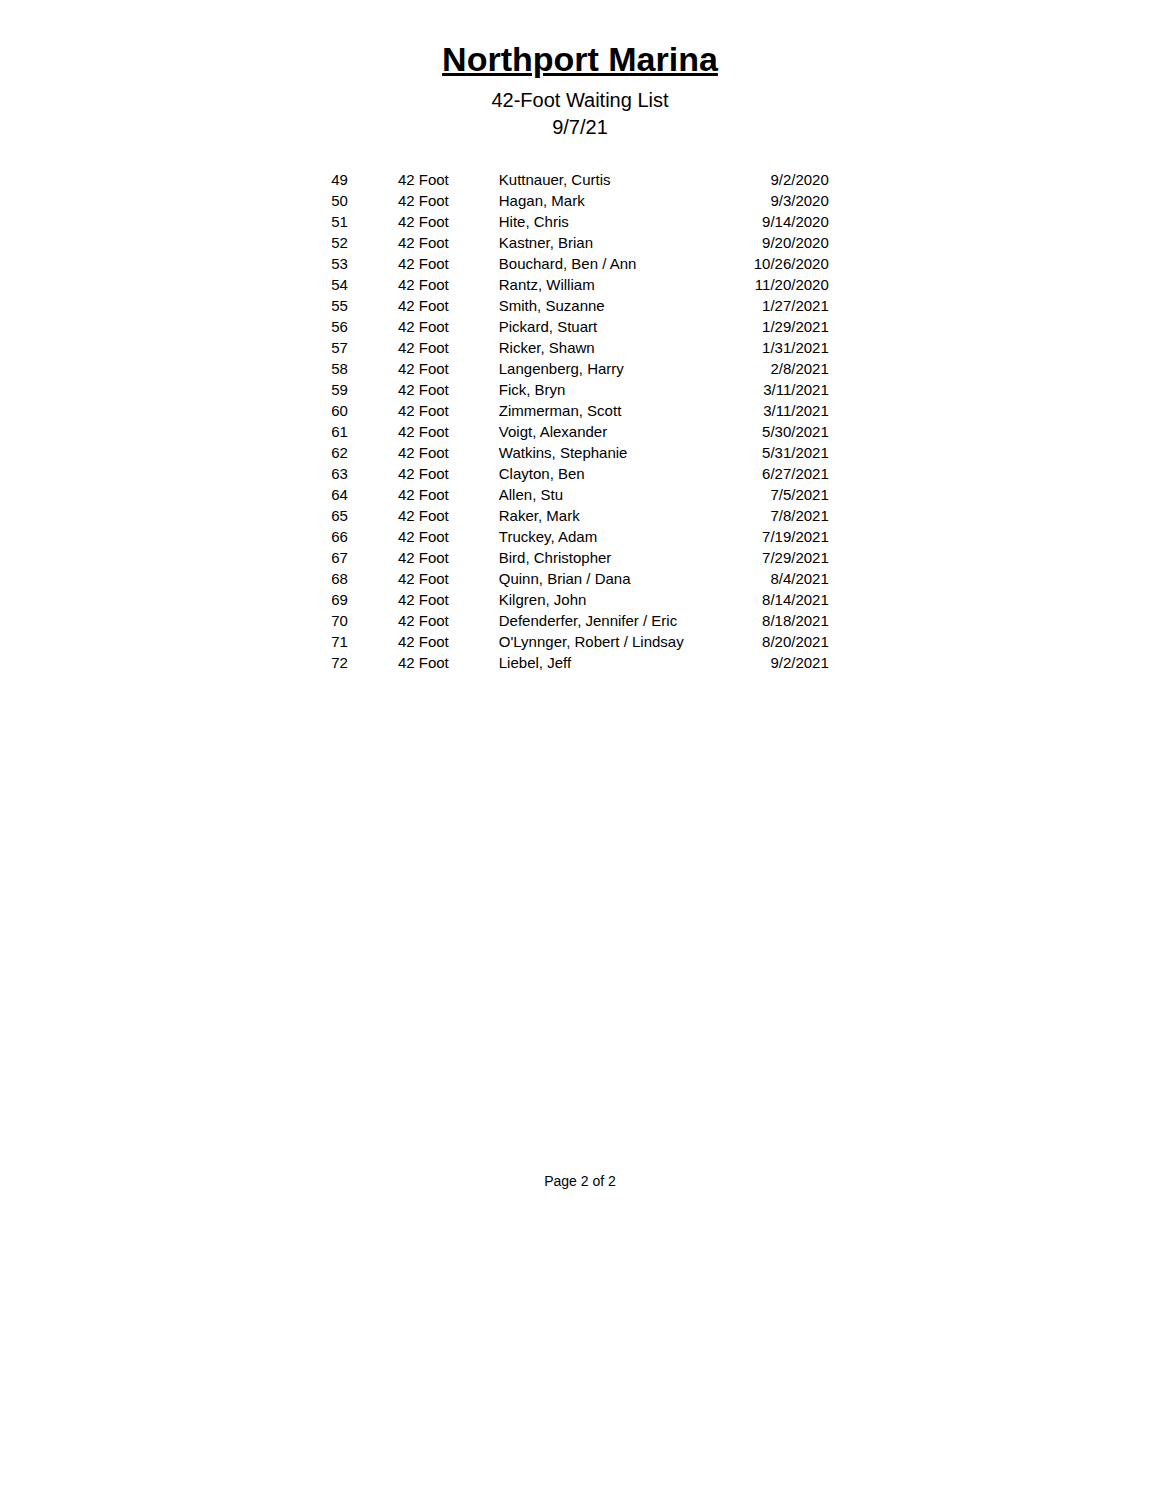Northport Marina
42-Foot Waiting List
9/7/21
| 49 | 42 Foot | Kuttnauer, Curtis | 9/2/2020 |
| 50 | 42 Foot | Hagan, Mark | 9/3/2020 |
| 51 | 42 Foot | Hite, Chris | 9/14/2020 |
| 52 | 42 Foot | Kastner, Brian | 9/20/2020 |
| 53 | 42 Foot | Bouchard, Ben / Ann | 10/26/2020 |
| 54 | 42 Foot | Rantz, William | 11/20/2020 |
| 55 | 42 Foot | Smith, Suzanne | 1/27/2021 |
| 56 | 42 Foot | Pickard, Stuart | 1/29/2021 |
| 57 | 42 Foot | Ricker, Shawn | 1/31/2021 |
| 58 | 42 Foot | Langenberg, Harry | 2/8/2021 |
| 59 | 42 Foot | Fick, Bryn | 3/11/2021 |
| 60 | 42 Foot | Zimmerman, Scott | 3/11/2021 |
| 61 | 42 Foot | Voigt, Alexander | 5/30/2021 |
| 62 | 42 Foot | Watkins, Stephanie | 5/31/2021 |
| 63 | 42 Foot | Clayton, Ben | 6/27/2021 |
| 64 | 42 Foot | Allen, Stu | 7/5/2021 |
| 65 | 42 Foot | Raker, Mark | 7/8/2021 |
| 66 | 42 Foot | Truckey, Adam | 7/19/2021 |
| 67 | 42 Foot | Bird, Christopher | 7/29/2021 |
| 68 | 42 Foot | Quinn, Brian / Dana | 8/4/2021 |
| 69 | 42 Foot | Kilgren, John | 8/14/2021 |
| 70 | 42 Foot | Defenderfer, Jennifer / Eric | 8/18/2021 |
| 71 | 42 Foot | O'Lynnger, Robert / Lindsay | 8/20/2021 |
| 72 | 42 Foot | Liebel, Jeff | 9/2/2021 |
Page 2 of 2